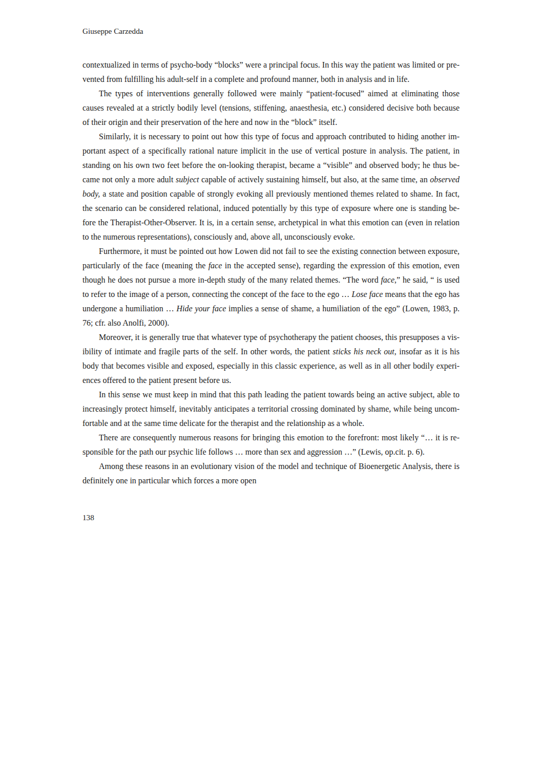Giuseppe Carzedda
contextualized in terms of psycho-body “blocks” were a principal focus. In this way the patient was limited or prevented from fulfilling his adult-self in a complete and profound manner, both in analysis and in life.
The types of interventions generally followed were mainly “patient-focused” aimed at eliminating those causes revealed at a strictly bodily level (tensions, stiffening, anaesthesia, etc.) considered decisive both because of their origin and their preservation of the here and now in the “block” itself.
Similarly, it is necessary to point out how this type of focus and approach contributed to hiding another important aspect of a specifically rational nature implicit in the use of vertical posture in analysis. The patient, in standing on his own two feet before the on-looking therapist, became a “visible” and observed body; he thus became not only a more adult subject capable of actively sustaining himself, but also, at the same time, an observed body, a state and position capable of strongly evoking all previously mentioned themes related to shame. In fact, the scenario can be considered relational, induced potentially by this type of exposure where one is standing before the Therapist-Other-Observer. It is, in a certain sense, archetypical in what this emotion can (even in relation to the numerous representations), consciously and, above all, unconsciously evoke.
Furthermore, it must be pointed out how Lowen did not fail to see the existing connection between exposure, particularly of the face (meaning the face in the accepted sense), regarding the expression of this emotion, even though he does not pursue a more in-depth study of the many related themes. “The word face,” he said, “ is used to refer to the image of a person, connecting the concept of the face to the ego … Lose face means that the ego has undergone a humiliation … Hide your face implies a sense of shame, a humiliation of the ego” (Lowen, 1983, p. 76; cfr. also Anolfi, 2000).
Moreover, it is generally true that whatever type of psychotherapy the patient chooses, this presupposes a visibility of intimate and fragile parts of the self. In other words, the patient sticks his neck out, insofar as it is his body that becomes visible and exposed, especially in this classic experience, as well as in all other bodily experiences offered to the patient present before us.
In this sense we must keep in mind that this path leading the patient towards being an active subject, able to increasingly protect himself, inevitably anticipates a territorial crossing dominated by shame, while being uncomfortable and at the same time delicate for the therapist and the relationship as a whole.
There are consequently numerous reasons for bringing this emotion to the forefront: most likely “… it is responsible for the path our psychic life follows … more than sex and aggression …” (Lewis, op.cit. p. 6).
Among these reasons in an evolutionary vision of the model and technique of Bioenergetic Analysis, there is definitely one in particular which forces a more open
138